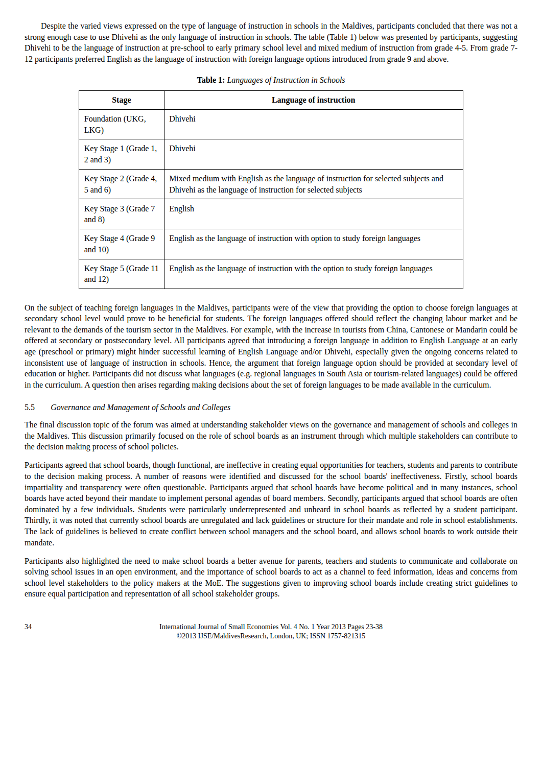Despite the varied views expressed on the type of language of instruction in schools in the Maldives, participants concluded that there was not a strong enough case to use Dhivehi as the only language of instruction in schools. The table (Table 1) below was presented by participants, suggesting Dhivehi to be the language of instruction at pre-school to early primary school level and mixed medium of instruction from grade 4-5. From grade 7-12 participants preferred English as the language of instruction with foreign language options introduced from grade 9 and above.
Table 1: Languages of Instruction in Schools
| Stage | Language of instruction |
| --- | --- |
| Foundation (UKG, LKG) | Dhivehi |
| Key Stage 1 (Grade 1, 2 and 3) | Dhivehi |
| Key Stage 2 (Grade 4, 5 and 6) | Mixed medium with English as the language of instruction for selected subjects and Dhivehi as the language of instruction for selected subjects |
| Key Stage 3 (Grade 7 and 8) | English |
| Key Stage 4 (Grade 9 and 10) | English as the language of instruction with option to study foreign languages |
| Key Stage 5 (Grade 11 and 12) | English as the language of instruction with the option to study foreign languages |
On the subject of teaching foreign languages in the Maldives, participants were of the view that providing the option to choose foreign languages at secondary school level would prove to be beneficial for students. The foreign languages offered should reflect the changing labour market and be relevant to the demands of the tourism sector in the Maldives. For example, with the increase in tourists from China, Cantonese or Mandarin could be offered at secondary or postsecondary level. All participants agreed that introducing a foreign language in addition to English Language at an early age (preschool or primary) might hinder successful learning of English Language and/or Dhivehi, especially given the ongoing concerns related to inconsistent use of language of instruction in schools. Hence, the argument that foreign language option should be provided at secondary level of education or higher. Participants did not discuss what languages (e.g. regional languages in South Asia or tourism-related languages) could be offered in the curriculum. A question then arises regarding making decisions about the set of foreign languages to be made available in the curriculum.
5.5 Governance and Management of Schools and Colleges
The final discussion topic of the forum was aimed at understanding stakeholder views on the governance and management of schools and colleges in the Maldives. This discussion primarily focused on the role of school boards as an instrument through which multiple stakeholders can contribute to the decision making process of school policies.
Participants agreed that school boards, though functional, are ineffective in creating equal opportunities for teachers, students and parents to contribute to the decision making process. A number of reasons were identified and discussed for the school boards' ineffectiveness. Firstly, school boards impartiality and transparency were often questionable. Participants argued that school boards have become political and in many instances, school boards have acted beyond their mandate to implement personal agendas of board members. Secondly, participants argued that school boards are often dominated by a few individuals. Students were particularly underrepresented and unheard in school boards as reflected by a student participant. Thirdly, it was noted that currently school boards are unregulated and lack guidelines or structure for their mandate and role in school establishments. The lack of guidelines is believed to create conflict between school managers and the school board, and allows school boards to work outside their mandate.
Participants also highlighted the need to make school boards a better avenue for parents, teachers and students to communicate and collaborate on solving school issues in an open environment, and the importance of school boards to act as a channel to feed information, ideas and concerns from school level stakeholders to the policy makers at the MoE. The suggestions given to improving school boards include creating strict guidelines to ensure equal participation and representation of all school stakeholder groups.
34
International Journal of Small Economies Vol. 4 No. 1 Year 2013 Pages 23-38
©2013 IJSE/MaldivesResearch, London, UK; ISSN 1757-821315